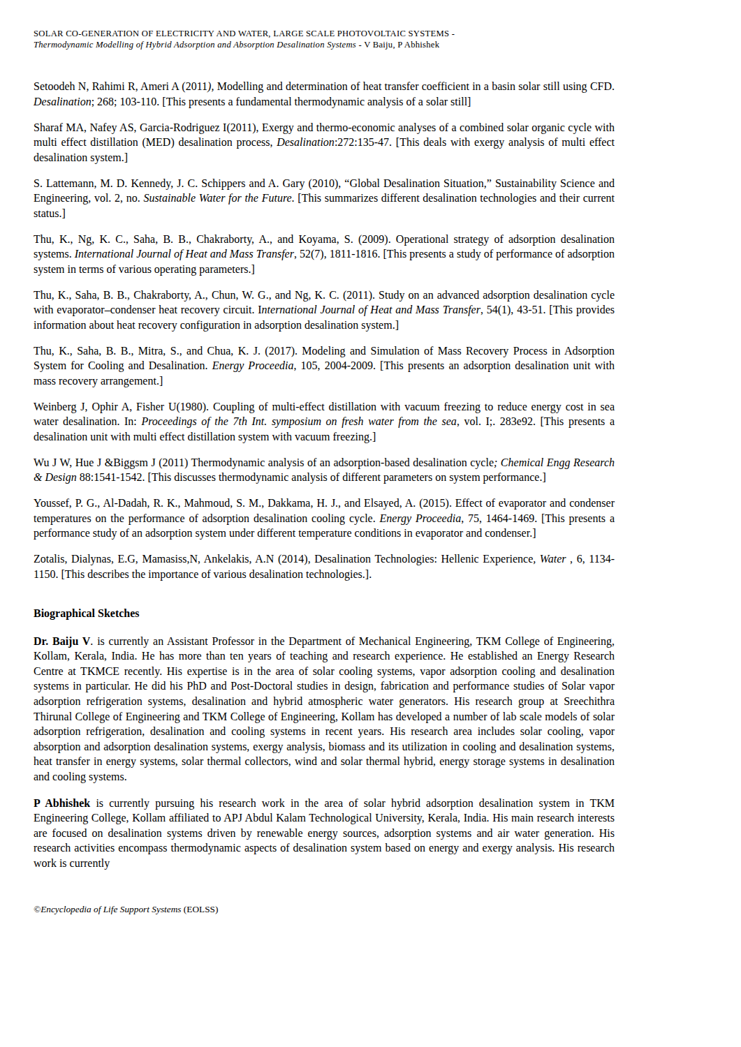SOLAR CO-GENERATION OF ELECTRICITY AND WATER, LARGE SCALE PHOTOVOLTAIC SYSTEMS -
Thermodynamic Modelling of Hybrid Adsorption and Absorption Desalination Systems - V Baiju, P Abhishek
Setoodeh N, Rahimi R, Ameri A (2011), Modelling and determination of heat transfer coefficient in a basin solar still using CFD. Desalination; 268; 103-110. [This presents a fundamental thermodynamic analysis of a solar still]
Sharaf MA, Nafey AS, Garcia-Rodriguez I(2011), Exergy and thermo-economic analyses of a combined solar organic cycle with multi effect distillation (MED) desalination process, Desalination:272:135-47. [This deals with exergy analysis of multi effect desalination system.]
S. Lattemann, M. D. Kennedy, J. C. Schippers and A. Gary (2010), “Global Desalination Situation,” Sustainability Science and Engineering, vol. 2, no. Sustainable Water for the Future. [This summarizes different desalination technologies and their current status.]
Thu, K., Ng, K. C., Saha, B. B., Chakraborty, A., and Koyama, S. (2009). Operational strategy of adsorption desalination systems. International Journal of Heat and Mass Transfer, 52(7), 1811-1816. [This presents a study of performance of adsorption system in terms of various operating parameters.]
Thu, K., Saha, B. B., Chakraborty, A., Chun, W. G., and Ng, K. C. (2011). Study on an advanced adsorption desalination cycle with evaporator–condenser heat recovery circuit. International Journal of Heat and Mass Transfer, 54(1), 43-51. [This provides information about heat recovery configuration in adsorption desalination system.]
Thu, K., Saha, B. B., Mitra, S., and Chua, K. J. (2017). Modeling and Simulation of Mass Recovery Process in Adsorption System for Cooling and Desalination. Energy Proceedia, 105, 2004-2009. [This presents an adsorption desalination unit with mass recovery arrangement.]
Weinberg J, Ophir A, Fisher U(1980). Coupling of multi-effect distillation with vacuum freezing to reduce energy cost in sea water desalination. In: Proceedings of the 7th Int. symposium on fresh water from the sea, vol. I;. 283e92. [This presents a desalination unit with multi effect distillation system with vacuum freezing.]
Wu J W, Hue J &Biggsm J (2011) Thermodynamic analysis of an adsorption-based desalination cycle; Chemical Engg Research & Design 88:1541-1542. [This discusses thermodynamic analysis of different parameters on system performance.]
Youssef, P. G., Al-Dadah, R. K., Mahmoud, S. M., Dakkama, H. J., and Elsayed, A. (2015). Effect of evaporator and condenser temperatures on the performance of adsorption desalination cooling cycle. Energy Proceedia, 75, 1464-1469. [This presents a performance study of an adsorption system under different temperature conditions in evaporator and condenser.]
Zotalis, Dialynas, E.G, Mamasiss,N, Ankelakis, A.N (2014), Desalination Technologies: Hellenic Experience, Water , 6, 1134-1150. [This describes the importance of various desalination technologies.].
Biographical Sketches
Dr. Baiju V. is currently an Assistant Professor in the Department of Mechanical Engineering, TKM College of Engineering, Kollam, Kerala, India. He has more than ten years of teaching and research experience. He established an Energy Research Centre at TKMCE recently. His expertise is in the area of solar cooling systems, vapor adsorption cooling and desalination systems in particular. He did his PhD and Post-Doctoral studies in design, fabrication and performance studies of Solar vapor adsorption refrigeration systems, desalination and hybrid atmospheric water generators. His research group at Sreechithra Thirunal College of Engineering and TKM College of Engineering, Kollam has developed a number of lab scale models of solar adsorption refrigeration, desalination and cooling systems in recent years. His research area includes solar cooling, vapor absorption and adsorption desalination systems, exergy analysis, biomass and its utilization in cooling and desalination systems, heat transfer in energy systems, solar thermal collectors, wind and solar thermal hybrid, energy storage systems in desalination and cooling systems.
P Abhishek is currently pursuing his research work in the area of solar hybrid adsorption desalination system in TKM Engineering College, Kollam affiliated to APJ Abdul Kalam Technological University, Kerala, India. His main research interests are focused on desalination systems driven by renewable energy sources, adsorption systems and air water generation. His research activities encompass thermodynamic aspects of desalination system based on energy and exergy analysis. His research work is currently
©Encyclopedia of Life Support Systems (EOLSS)